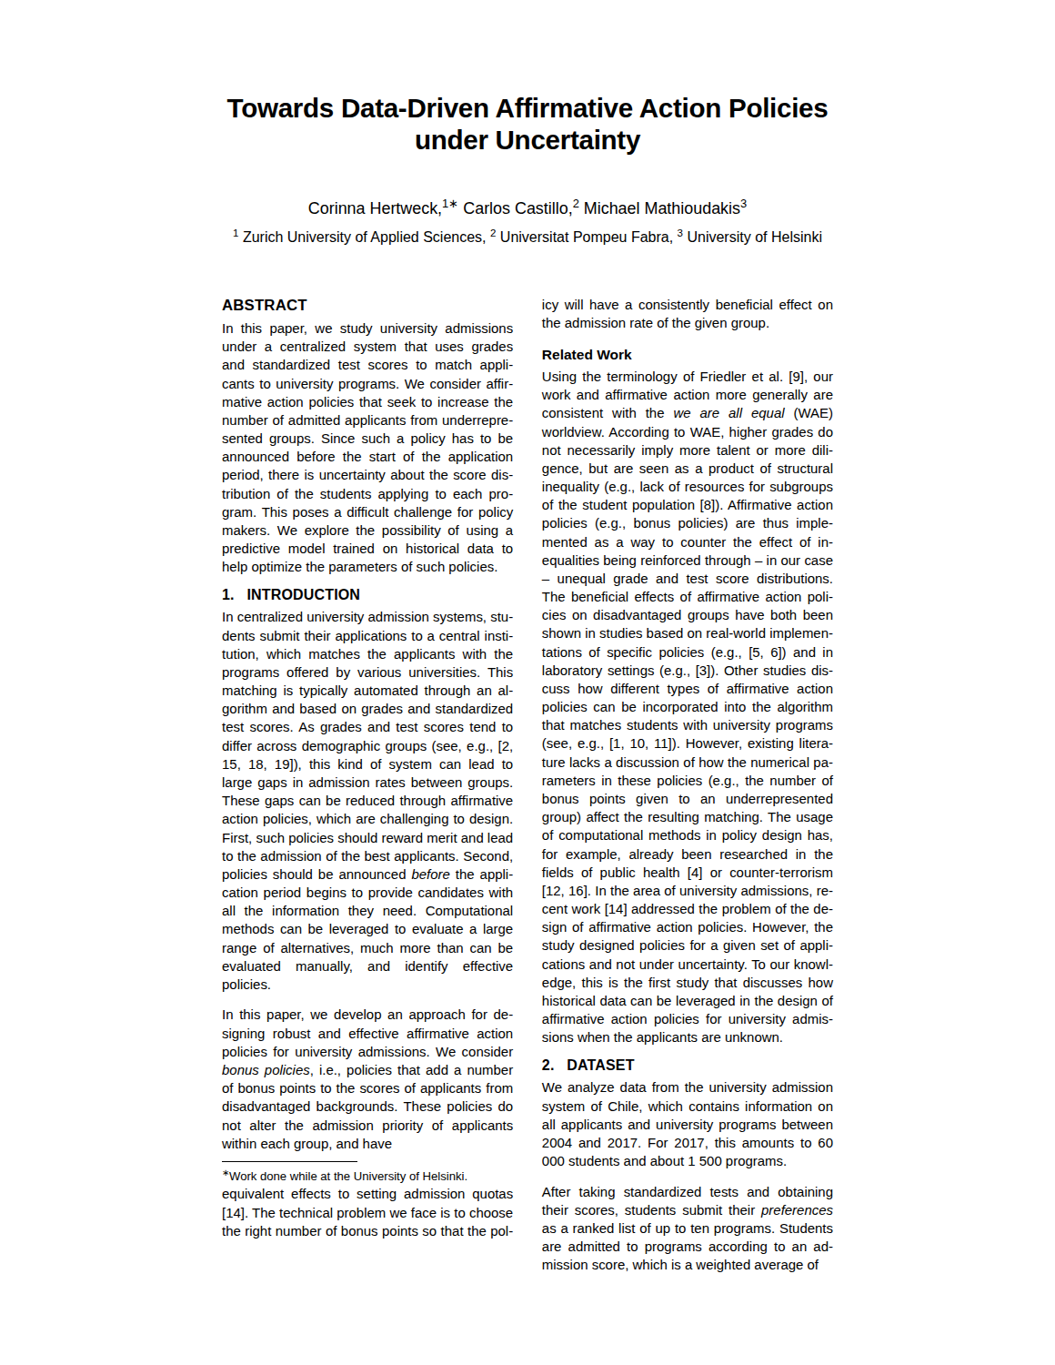Towards Data-Driven Affirmative Action Policies
under Uncertainty
Corinna Hertweck,1∗ Carlos Castillo,2 Michael Mathioudakis3
1 Zurich University of Applied Sciences, 2 Universitat Pompeu Fabra, 3 University of Helsinki
ABSTRACT
In this paper, we study university admissions under a centralized system that uses grades and standardized test scores to match applicants to university programs. We consider affirmative action policies that seek to increase the number of admitted applicants from underrepresented groups. Since such a policy has to be announced before the start of the application period, there is uncertainty about the score distribution of the students applying to each program. This poses a difficult challenge for policy makers. We explore the possibility of using a predictive model trained on historical data to help optimize the parameters of such policies.
1. INTRODUCTION
In centralized university admission systems, students submit their applications to a central institution, which matches the applicants with the programs offered by various universities. This matching is typically automated through an algorithm and based on grades and standardized test scores. As grades and test scores tend to differ across demographic groups (see, e.g., [2, 15, 18, 19]), this kind of system can lead to large gaps in admission rates between groups. These gaps can be reduced through affirmative action policies, which are challenging to design. First, such policies should reward merit and lead to the admission of the best applicants. Second, policies should be announced before the application period begins to provide candidates with all the information they need. Computational methods can be leveraged to evaluate a large range of alternatives, much more than can be evaluated manually, and identify effective policies.
In this paper, we develop an approach for designing robust and effective affirmative action policies for university admissions. We consider bonus policies, i.e., policies that add a number of bonus points to the scores of applicants from disadvantaged backgrounds. These policies do not alter the admission priority of applicants within each group, and have
∗Work done while at the University of Helsinki.
equivalent effects to setting admission quotas [14]. The technical problem we face is to choose the right number of bonus points so that the policy will have a consistently beneficial effect on the admission rate of the given group.
Related Work
Using the terminology of Friedler et al. [9], our work and affirmative action more generally are consistent with the we are all equal (WAE) worldview. According to WAE, higher grades do not necessarily imply more talent or more diligence, but are seen as a product of structural inequality (e.g., lack of resources for subgroups of the student population [8]). Affirmative action policies (e.g., bonus policies) are thus implemented as a way to counter the effect of inequalities being reinforced through – in our case – unequal grade and test score distributions. The beneficial effects of affirmative action policies on disadvantaged groups have both been shown in studies based on real-world implementations of specific policies (e.g., [5, 6]) and in laboratory settings (e.g., [3]). Other studies discuss how different types of affirmative action policies can be incorporated into the algorithm that matches students with university programs (see, e.g., [1, 10, 11]). However, existing literature lacks a discussion of how the numerical parameters in these policies (e.g., the number of bonus points given to an underrepresented group) affect the resulting matching. The usage of computational methods in policy design has, for example, already been researched in the fields of public health [4] or counter-terrorism [12, 16]. In the area of university admissions, recent work [14] addressed the problem of the design of affirmative action policies. However, the study designed policies for a given set of applications and not under uncertainty. To our knowledge, this is the first study that discusses how historical data can be leveraged in the design of affirmative action policies for university admissions when the applicants are unknown.
2. DATASET
We analyze data from the university admission system of Chile, which contains information on all applicants and university programs between 2004 and 2017. For 2017, this amounts to 60 000 students and about 1 500 programs.
After taking standardized tests and obtaining their scores, students submit their preferences as a ranked list of up to ten programs. Students are admitted to programs according to an admission score, which is a weighted average of